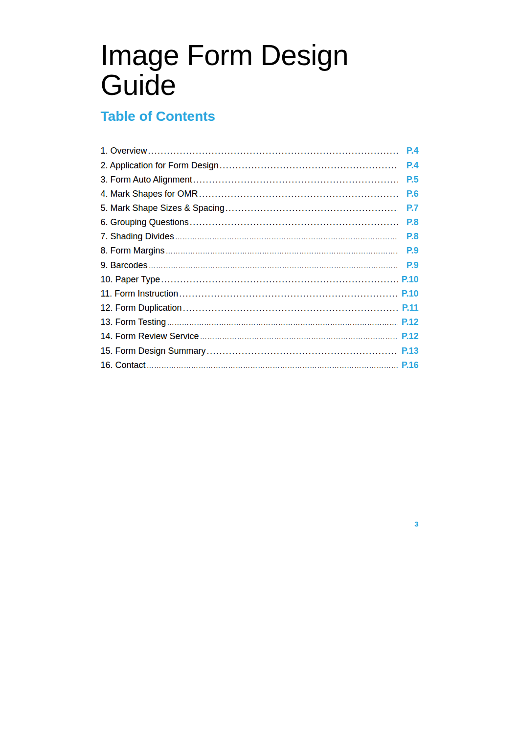Image Form Design Guide
Table of Contents
1. Overview ................................................................................................. P.4
2. Application for Form Design ..................................................................... P.4
3. Form Auto Alignment .............................................................................. P.5
4. Mark Shapes for OMR ............................................................................ P.6
5. Mark Shape Sizes & Spacing .................................................................... P.7
6. Grouping Questions ................................................................................. P.8
7. Shading Divides ……………………………………………………………………………………………… P.8
8. Form Margins ………………………………………………………………………………………………… P.9
9. Barcodes ………………………………………………………………………………………………………… P.9
10. Paper Type ................................................................................................... P.10
11. Form Instruction ................................................................................. P.10
12. Form Duplication ................................................................................ P.11
13. Form Testing ……………………………………………………………………………………………………… P.12
14. Form Review Service ………………………………………………………………………………………… P.12
15. Form Design Summary ..................................................................................... P.13
16. Contact ………………………………………………………………………………………………………… P.16
3